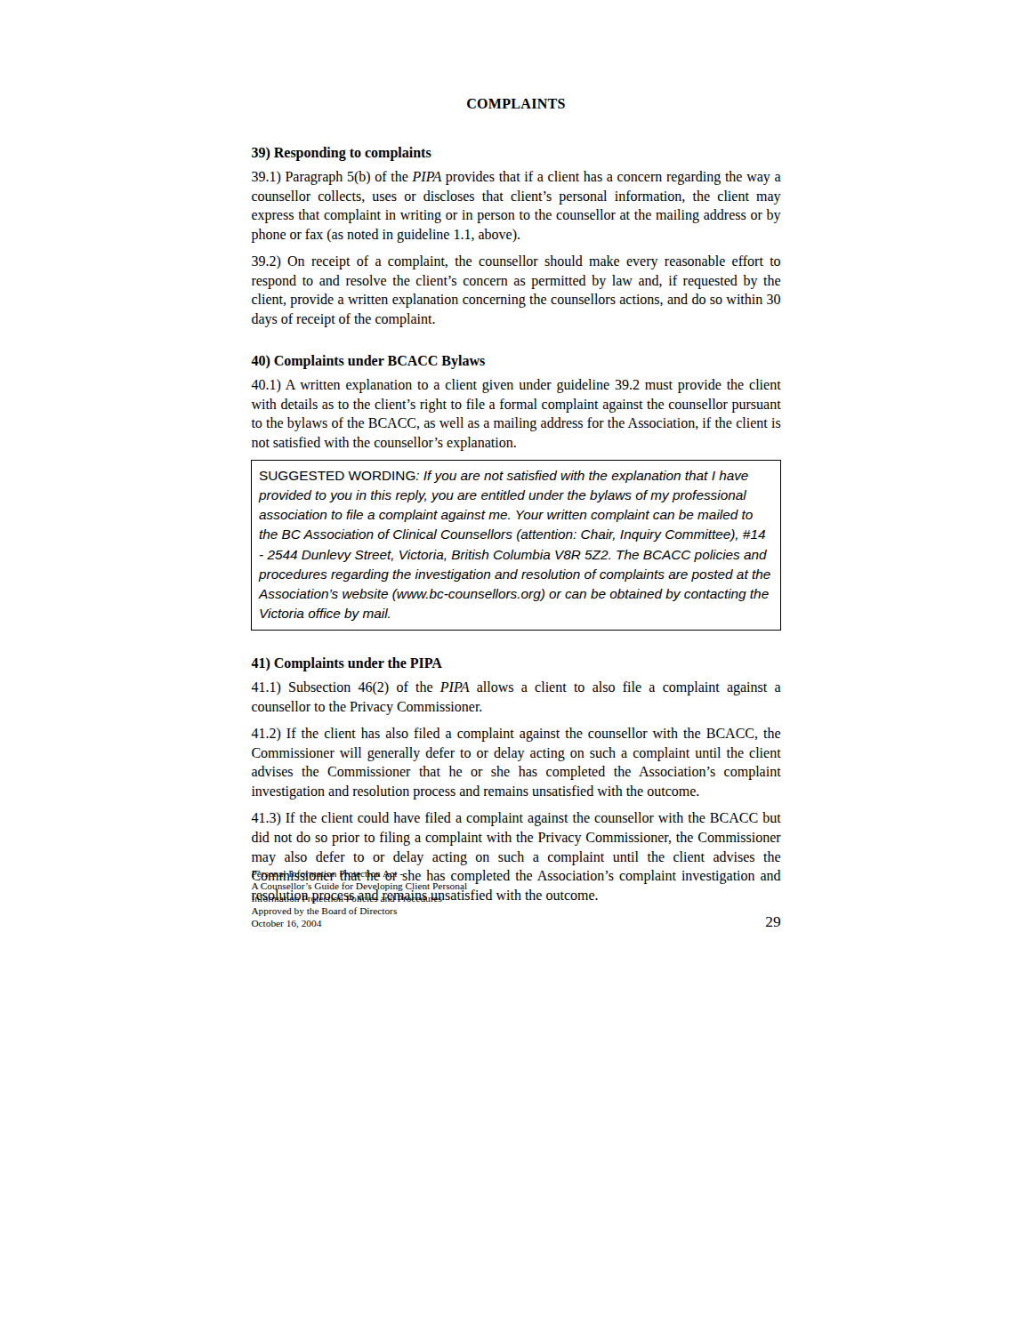COMPLAINTS
39) Responding to complaints
39.1) Paragraph 5(b) of the PIPA provides that if a client has a concern regarding the way a counsellor collects, uses or discloses that client’s personal information, the client may express that complaint in writing or in person to the counsellor at the mailing address or by phone or fax (as noted in guideline 1.1, above).
39.2) On receipt of a complaint, the counsellor should make every reasonable effort to respond to and resolve the client’s concern as permitted by law and, if requested by the client, provide a written explanation concerning the counsellors actions, and do so within 30 days of receipt of the complaint.
40) Complaints under BCACC Bylaws
40.1) A written explanation to a client given under guideline 39.2 must provide the client with details as to the client’s right to file a formal complaint against the counsellor pursuant to the bylaws of the BCACC, as well as a mailing address for the Association, if the client is not satisfied with the counsellor’s explanation.
SUGGESTED WORDING: If you are not satisfied with the explanation that I have provided to you in this reply, you are entitled under the bylaws of my professional association to file a complaint against me. Your written complaint can be mailed to the BC Association of Clinical Counsellors (attention: Chair, Inquiry Committee), #14 - 2544 Dunlevy Street, Victoria, British Columbia V8R 5Z2. The BCACC policies and procedures regarding the investigation and resolution of complaints are posted at the Association’s website (www.bc-counsellors.org) or can be obtained by contacting the Victoria office by mail.
41) Complaints under the PIPA
41.1) Subsection 46(2) of the PIPA allows a client to also file a complaint against a counsellor to the Privacy Commissioner.
41.2) If the client has also filed a complaint against the counsellor with the BCACC, the Commissioner will generally defer to or delay acting on such a complaint until the client advises the Commissioner that he or she has completed the Association’s complaint investigation and resolution process and remains unsatisfied with the outcome.
41.3) If the client could have filed a complaint against the counsellor with the BCACC but did not do so prior to filing a complaint with the Privacy Commissioner, the Commissioner may also defer to or delay acting on such a complaint until the client advises the Commissioner that he or she has completed the Association’s complaint investigation and resolution process and remains unsatisfied with the outcome.
Personal Information Protection Act -
A Counsellor’s Guide for Developing Client Personal
Information Protection Policies and Procedures
Approved by the Board of Directors
October 16, 2004
29